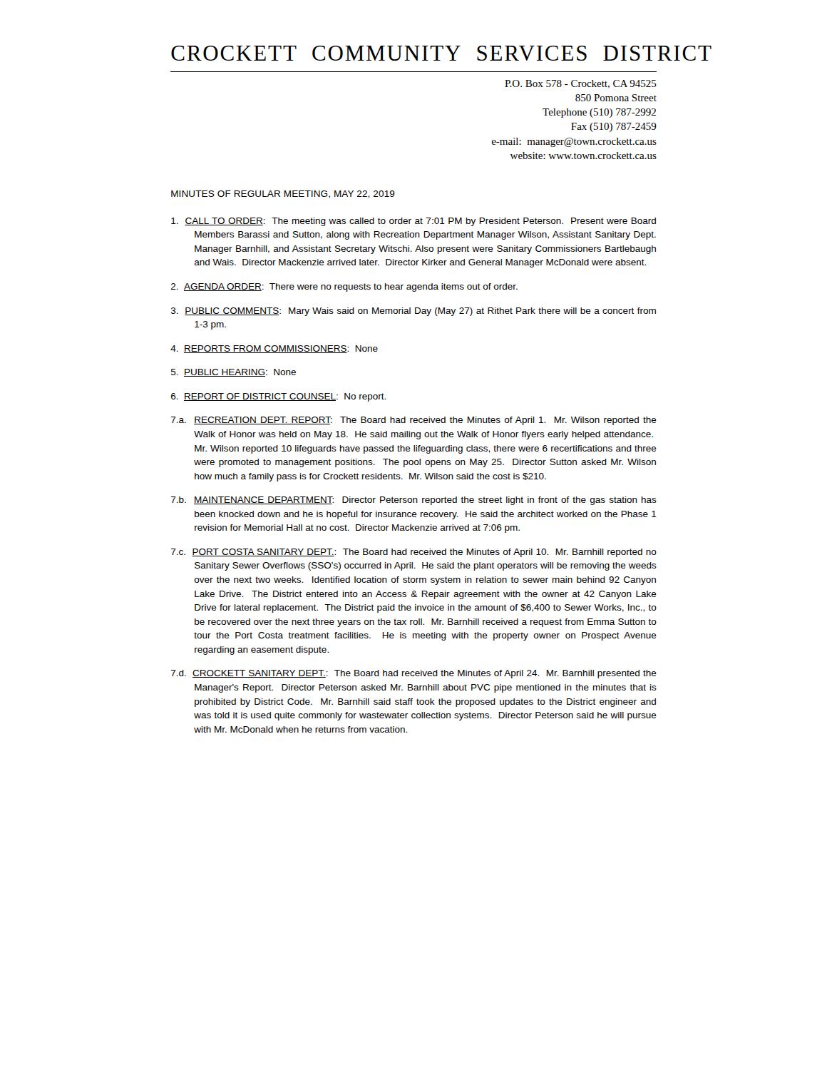CROCKETT COMMUNITY SERVICES DISTRICT
P.O. Box 578 - Crockett, CA 94525
850 Pomona Street
Telephone (510) 787-2992
Fax (510) 787-2459
e-mail: manager@town.crockett.ca.us
website: www.town.crockett.ca.us
MINUTES OF REGULAR MEETING, MAY 22, 2019
1. CALL TO ORDER: The meeting was called to order at 7:01 PM by President Peterson. Present were Board Members Barassi and Sutton, along with Recreation Department Manager Wilson, Assistant Sanitary Dept. Manager Barnhill, and Assistant Secretary Witschi. Also present were Sanitary Commissioners Bartlebaugh and Wais. Director Mackenzie arrived later. Director Kirker and General Manager McDonald were absent.
2. AGENDA ORDER: There were no requests to hear agenda items out of order.
3. PUBLIC COMMENTS: Mary Wais said on Memorial Day (May 27) at Rithet Park there will be a concert from 1-3 pm.
4. REPORTS FROM COMMISSIONERS: None
5. PUBLIC HEARING: None
6. REPORT OF DISTRICT COUNSEL: No report.
7.a. RECREATION DEPT. REPORT: The Board had received the Minutes of April 1. Mr. Wilson reported the Walk of Honor was held on May 18. He said mailing out the Walk of Honor flyers early helped attendance. Mr. Wilson reported 10 lifeguards have passed the lifeguarding class, there were 6 recertifications and three were promoted to management positions. The pool opens on May 25. Director Sutton asked Mr. Wilson how much a family pass is for Crockett residents. Mr. Wilson said the cost is $210.
7.b. MAINTENANCE DEPARTMENT: Director Peterson reported the street light in front of the gas station has been knocked down and he is hopeful for insurance recovery. He said the architect worked on the Phase 1 revision for Memorial Hall at no cost. Director Mackenzie arrived at 7:06 pm.
7.c. PORT COSTA SANITARY DEPT.: The Board had received the Minutes of April 10. Mr. Barnhill reported no Sanitary Sewer Overflows (SSO's) occurred in April. He said the plant operators will be removing the weeds over the next two weeks. Identified location of storm system in relation to sewer main behind 92 Canyon Lake Drive. The District entered into an Access & Repair agreement with the owner at 42 Canyon Lake Drive for lateral replacement. The District paid the invoice in the amount of $6,400 to Sewer Works, Inc., to be recovered over the next three years on the tax roll. Mr. Barnhill received a request from Emma Sutton to tour the Port Costa treatment facilities. He is meeting with the property owner on Prospect Avenue regarding an easement dispute.
7.d. CROCKETT SANITARY DEPT.: The Board had received the Minutes of April 24. Mr. Barnhill presented the Manager's Report. Director Peterson asked Mr. Barnhill about PVC pipe mentioned in the minutes that is prohibited by District Code. Mr. Barnhill said staff took the proposed updates to the District engineer and was told it is used quite commonly for wastewater collection systems. Director Peterson said he will pursue with Mr. McDonald when he returns from vacation.